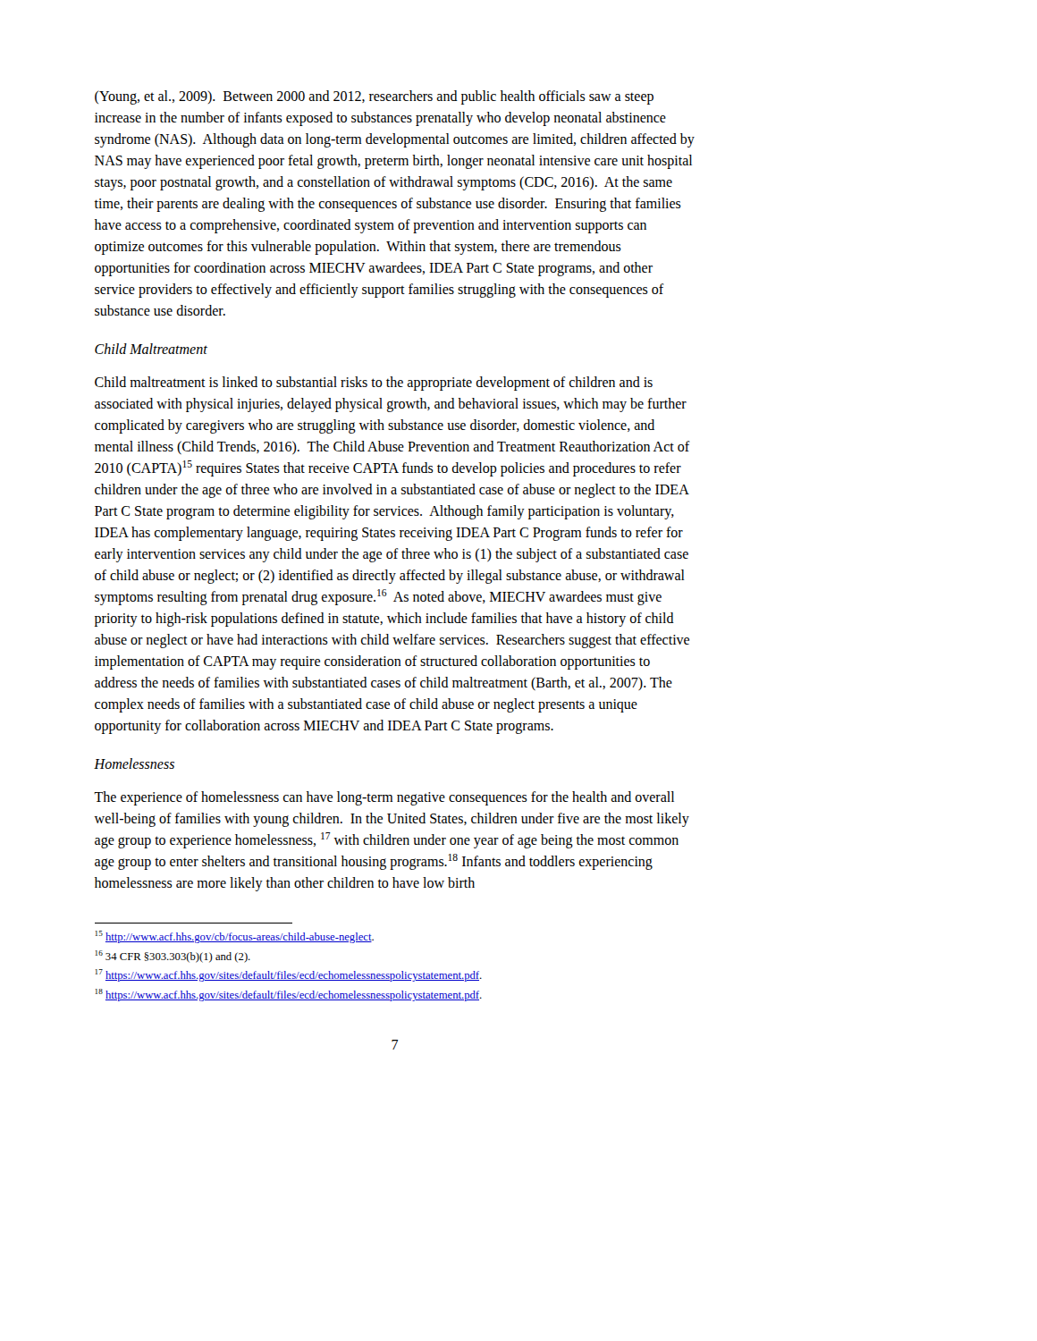(Young, et al., 2009). Between 2000 and 2012, researchers and public health officials saw a steep increase in the number of infants exposed to substances prenatally who develop neonatal abstinence syndrome (NAS). Although data on long-term developmental outcomes are limited, children affected by NAS may have experienced poor fetal growth, preterm birth, longer neonatal intensive care unit hospital stays, poor postnatal growth, and a constellation of withdrawal symptoms (CDC, 2016). At the same time, their parents are dealing with the consequences of substance use disorder. Ensuring that families have access to a comprehensive, coordinated system of prevention and intervention supports can optimize outcomes for this vulnerable population. Within that system, there are tremendous opportunities for coordination across MIECHV awardees, IDEA Part C State programs, and other service providers to effectively and efficiently support families struggling with the consequences of substance use disorder.
Child Maltreatment
Child maltreatment is linked to substantial risks to the appropriate development of children and is associated with physical injuries, delayed physical growth, and behavioral issues, which may be further complicated by caregivers who are struggling with substance use disorder, domestic violence, and mental illness (Child Trends, 2016). The Child Abuse Prevention and Treatment Reauthorization Act of 2010 (CAPTA)15 requires States that receive CAPTA funds to develop policies and procedures to refer children under the age of three who are involved in a substantiated case of abuse or neglect to the IDEA Part C State program to determine eligibility for services. Although family participation is voluntary, IDEA has complementary language, requiring States receiving IDEA Part C Program funds to refer for early intervention services any child under the age of three who is (1) the subject of a substantiated case of child abuse or neglect; or (2) identified as directly affected by illegal substance abuse, or withdrawal symptoms resulting from prenatal drug exposure.16 As noted above, MIECHV awardees must give priority to high-risk populations defined in statute, which include families that have a history of child abuse or neglect or have had interactions with child welfare services. Researchers suggest that effective implementation of CAPTA may require consideration of structured collaboration opportunities to address the needs of families with substantiated cases of child maltreatment (Barth, et al., 2007). The complex needs of families with a substantiated case of child abuse or neglect presents a unique opportunity for collaboration across MIECHV and IDEA Part C State programs.
Homelessness
The experience of homelessness can have long-term negative consequences for the health and overall well-being of families with young children. In the United States, children under five are the most likely age group to experience homelessness, 17 with children under one year of age being the most common age group to enter shelters and transitional housing programs.18 Infants and toddlers experiencing homelessness are more likely than other children to have low birth
15 http://www.acf.hhs.gov/cb/focus-areas/child-abuse-neglect.
16 34 CFR §303.303(b)(1) and (2).
17 https://www.acf.hhs.gov/sites/default/files/ecd/echomelessnesspolicystatement.pdf.
18 https://www.acf.hhs.gov/sites/default/files/ecd/echomelessnesspolicystatement.pdf.
7